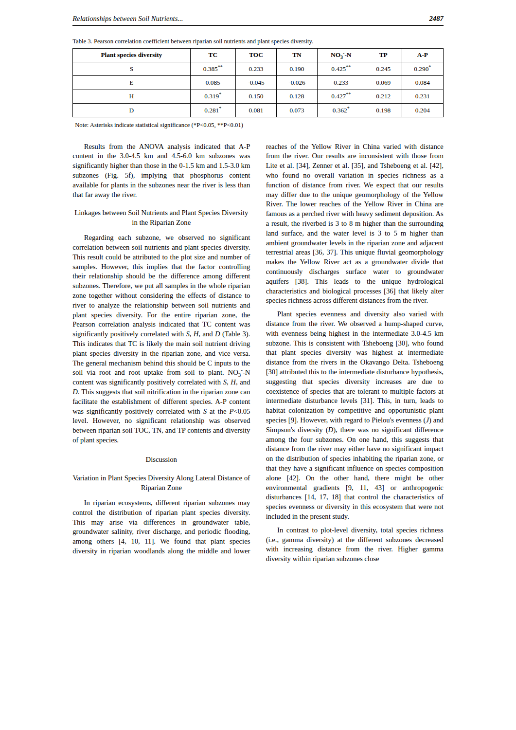Relationships between Soil Nutrients... 2487
Table 3. Pearson correlation coefficient between riparian soil nutrients and plant species diversity.
| Plant species diversity | TC | TOC | TN | NO 3 - -N | TP | A-P |
| --- | --- | --- | --- | --- | --- | --- |
| S | 0.385 ** | 0.233 | 0.190 | 0.425 ** | 0.245 | 0.290 * |
| E | 0.085 | -0.045 | -0.026 | 0.233 | 0.069 | 0.084 |
| H | 0.319 * | 0.150 | 0.128 | 0.427 ** | 0.212 | 0.231 |
| D | 0.281 * | 0.081 | 0.073 | 0.362 * | 0.198 | 0.204 |
Note: Asterisks indicate statistical significance (*P<0.05, **P<0.01)
Results from the ANOVA analysis indicated that A-P content in the 3.0-4.5 km and 4.5-6.0 km subzones was significantly higher than those in the 0-1.5 km and 1.5-3.0 km subzones (Fig. 5f), implying that phosphorus content available for plants in the subzones near the river is less than that far away the river.
Linkages between Soil Nutrients and Plant Species Diversity in the Riparian Zone
Regarding each subzone, we observed no significant correlation between soil nutrients and plant species diversity. This result could be attributed to the plot size and number of samples. However, this implies that the factor controlling their relationship should be the difference among different subzones. Therefore, we put all samples in the whole riparian zone together without considering the effects of distance to river to analyze the relationship between soil nutrients and plant species diversity. For the entire riparian zone, the Pearson correlation analysis indicated that TC content was significantly positively correlated with S, H, and D (Table 3). This indicates that TC is likely the main soil nutrient driving plant species diversity in the riparian zone, and vice versa. The general mechanism behind this should be C inputs to the soil via root and root uptake from soil to plant. NO3--N content was significantly positively correlated with S, H, and D. This suggests that soil nitrification in the riparian zone can facilitate the establishment of different species. A-P content was significantly positively correlated with S at the P<0.05 level. However, no significant relationship was observed between riparian soil TOC, TN, and TP contents and diversity of plant species.
Discussion
Variation in Plant Species Diversity Along Lateral Distance of Riparian Zone
In riparian ecosystems, different riparian subzones may control the distribution of riparian plant species diversity. This may arise via differences in groundwater table, groundwater salinity, river discharge, and periodic flooding, among others [4, 10, 11]. We found that plant species diversity in riparian woodlands along the middle and lower reaches of the Yellow River in China varied with distance from the river. Our results are inconsistent with those from Lite et al. [34], Zenner et al. [35], and Tsheboeng et al. [42], who found no overall variation in species richness as a function of distance from river. We expect that our results may differ due to the unique geomorphology of the Yellow River. The lower reaches of the Yellow River in China are famous as a perched river with heavy sediment deposition. As a result, the riverbed is 3 to 8 m higher than the surrounding land surface, and the water level is 3 to 5 m higher than ambient groundwater levels in the riparian zone and adjacent terrestrial areas [36, 37]. This unique fluvial geomorphology makes the Yellow River act as a groundwater divide that continuously discharges surface water to groundwater aquifers [38]. This leads to the unique hydrological characteristics and biological processes [36] that likely alter species richness across different distances from the river.
Plant species evenness and diversity also varied with distance from the river. We observed a hump-shaped curve, with evenness being highest in the intermediate 3.0-4.5 km subzone. This is consistent with Tsheboeng [30], who found that plant species diversity was highest at intermediate distance from the rivers in the Okavango Delta. Tsheboeng [30] attributed this to the intermediate disturbance hypothesis, suggesting that species diversity increases are due to coexistence of species that are tolerant to multiple factors at intermediate disturbance levels [31]. This, in turn, leads to habitat colonization by competitive and opportunistic plant species [9]. However, with regard to Pielou's evenness (J) and Simpson's diversity (D), there was no significant difference among the four subzones. On one hand, this suggests that distance from the river may either have no significant impact on the distribution of species inhabiting the riparian zone, or that they have a significant influence on species composition alone [42]. On the other hand, there might be other environmental gradients [9, 11, 43] or anthropogenic disturbances [14, 17, 18] that control the characteristics of species evenness or diversity in this ecosystem that were not included in the present study.
In contrast to plot-level diversity, total species richness (i.e., gamma diversity) at the different subzones decreased with increasing distance from the river. Higher gamma diversity within riparian subzones close